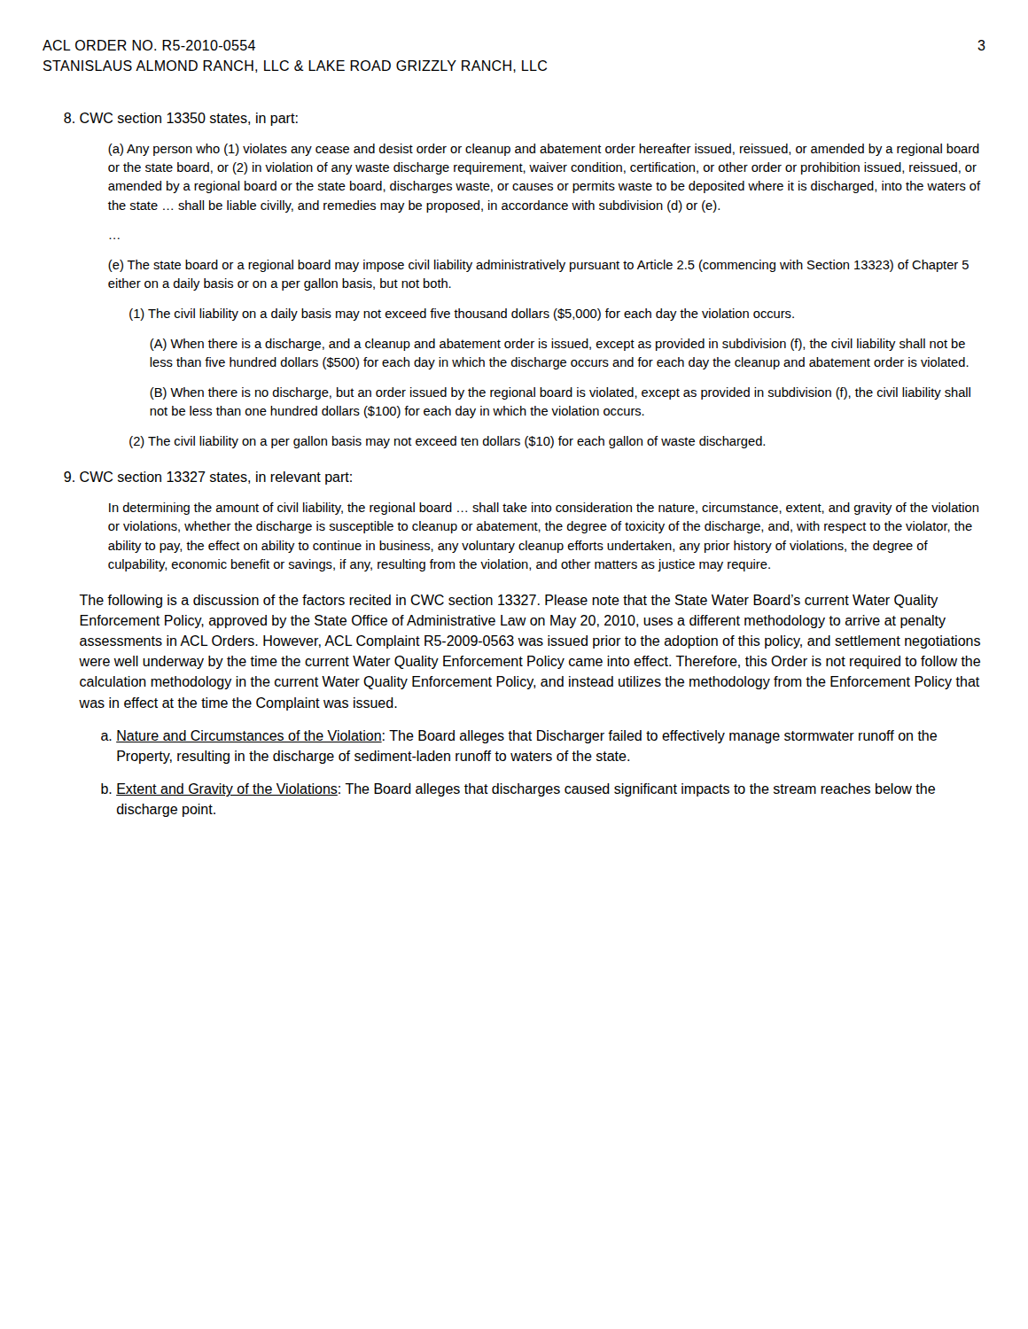ACL ORDER NO. R5-2010-0554
STANISLAUS ALMOND RANCH, LLC & LAKE ROAD GRIZZLY RANCH, LLC
3
CWC section 13350 states, in part:
(a) Any person who (1) violates any cease and desist order or cleanup and abatement order hereafter issued, reissued, or amended by a regional board or the state board, or (2) in violation of any waste discharge requirement, waiver condition, certification, or other order or prohibition issued, reissued, or amended by a regional board or the state board, discharges waste, or causes or permits waste to be deposited where it is discharged, into the waters of the state … shall be liable civilly, and remedies may be proposed, in accordance with subdivision (d) or (e).
…
(e) The state board or a regional board may impose civil liability administratively pursuant to Article 2.5 (commencing with Section 13323) of Chapter 5 either on a daily basis or on a per gallon basis, but not both.
(1) The civil liability on a daily basis may not exceed five thousand dollars ($5,000) for each day the violation occurs.
(A) When there is a discharge, and a cleanup and abatement order is issued, except as provided in subdivision (f), the civil liability shall not be less than five hundred dollars ($500) for each day in which the discharge occurs and for each day the cleanup and abatement order is violated.
(B) When there is no discharge, but an order issued by the regional board is violated, except as provided in subdivision (f), the civil liability shall not be less than one hundred dollars ($100) for each day in which the violation occurs.
(2) The civil liability on a per gallon basis may not exceed ten dollars ($10) for each gallon of waste discharged.
CWC section 13327 states, in relevant part:
In determining the amount of civil liability, the regional board … shall take into consideration the nature, circumstance, extent, and gravity of the violation or violations, whether the discharge is susceptible to cleanup or abatement, the degree of toxicity of the discharge, and, with respect to the violator, the ability to pay, the effect on ability to continue in business, any voluntary cleanup efforts undertaken, any prior history of violations, the degree of culpability, economic benefit or savings, if any, resulting from the violation, and other matters as justice may require.
The following is a discussion of the factors recited in CWC section 13327. Please note that the State Water Board’s current Water Quality Enforcement Policy, approved by the State Office of Administrative Law on May 20, 2010, uses a different methodology to arrive at penalty assessments in ACL Orders. However, ACL Complaint R5-2009-0563 was issued prior to the adoption of this policy, and settlement negotiations were well underway by the time the current Water Quality Enforcement Policy came into effect. Therefore, this Order is not required to follow the calculation methodology in the current Water Quality Enforcement Policy, and instead utilizes the methodology from the Enforcement Policy that was in effect at the time the Complaint was issued.
Nature and Circumstances of the Violation: The Board alleges that Discharger failed to effectively manage stormwater runoff on the Property, resulting in the discharge of sediment-laden runoff to waters of the state.
Extent and Gravity of the Violations: The Board alleges that discharges caused significant impacts to the stream reaches below the discharge point.